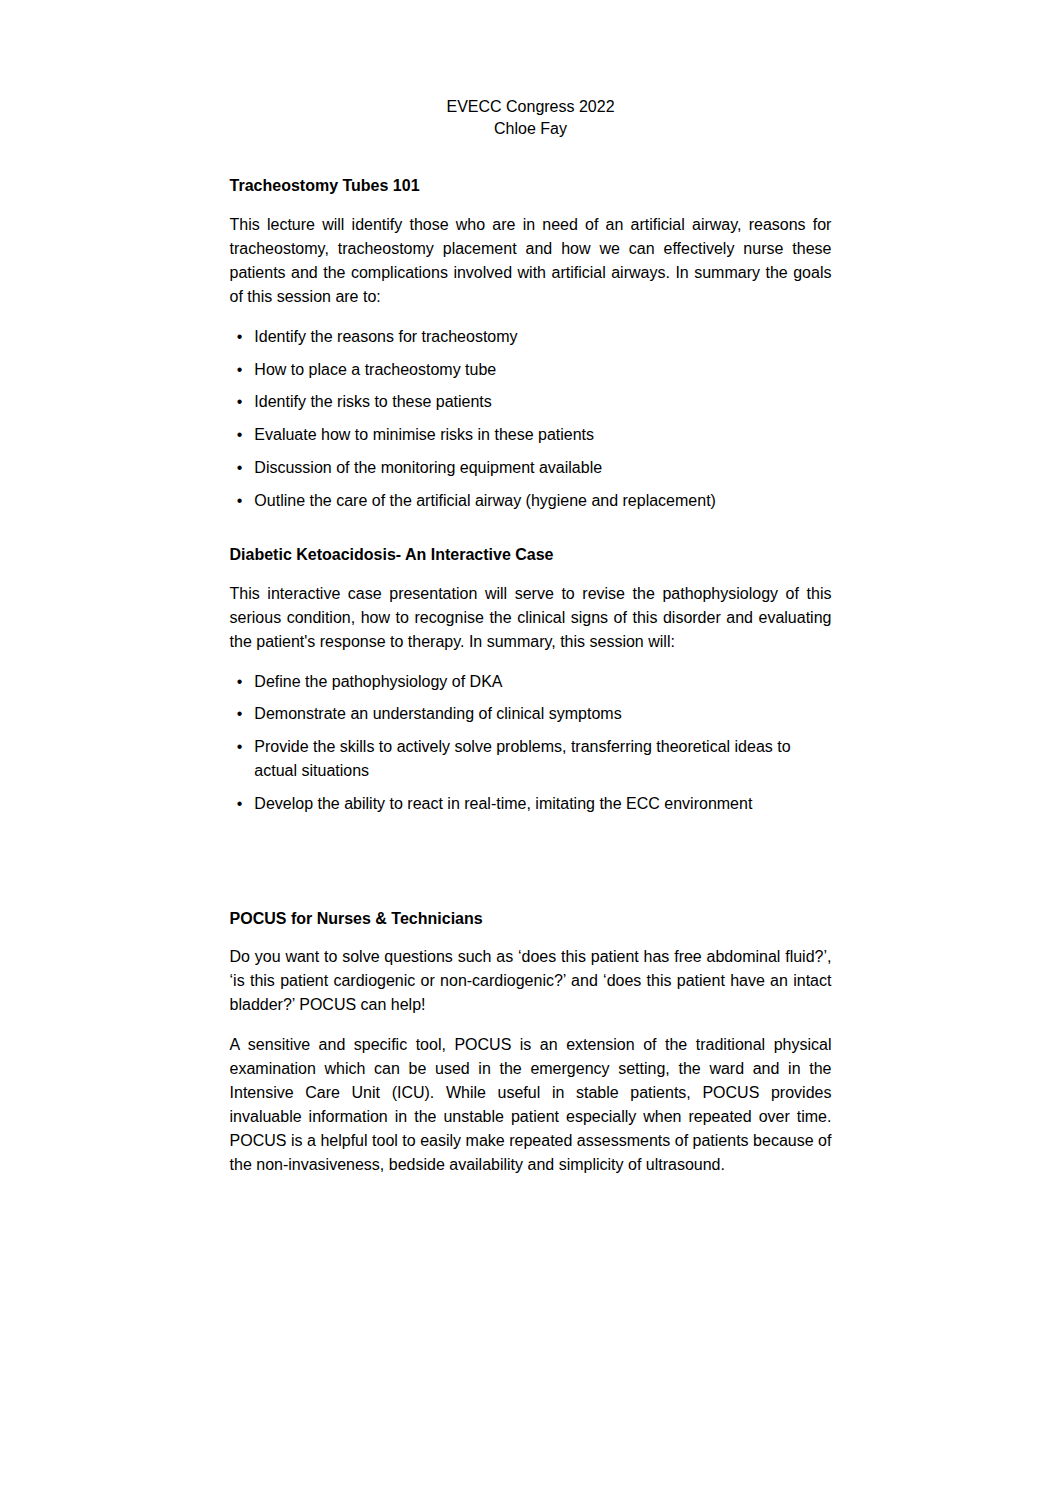EVECC Congress 2022
Chloe Fay
Tracheostomy Tubes 101
This lecture will identify those who are in need of an artificial airway, reasons for tracheostomy, tracheostomy placement and how we can effectively nurse these patients and the complications involved with artificial airways. In summary the goals of this session are to:
Identify the reasons for tracheostomy
How to place a tracheostomy tube
Identify the risks to these patients
Evaluate how to minimise risks in these patients
Discussion of the monitoring equipment available
Outline the care of the artificial airway (hygiene and replacement)
Diabetic Ketoacidosis- An Interactive Case
This interactive case presentation will serve to revise the pathophysiology of this serious condition, how to recognise the clinical signs of this disorder and evaluating the patient's response to therapy. In summary, this session will:
Define the pathophysiology of DKA
Demonstrate an understanding of clinical symptoms
Provide the skills to actively solve problems, transferring theoretical ideas to actual situations
Develop the ability to react in real-time, imitating the ECC environment
POCUS for Nurses & Technicians
Do you want to solve questions such as ‘does this patient has free abdominal fluid?’, ‘is this patient cardiogenic or non-cardiogenic?’ and ‘does this patient have an intact bladder?’ POCUS can help!
A sensitive and specific tool, POCUS is an extension of the traditional physical examination which can be used in the emergency setting, the ward and in the Intensive Care Unit (ICU). While useful in stable patients, POCUS provides invaluable information in the unstable patient especially when repeated over time. POCUS is a helpful tool to easily make repeated assessments of patients because of the non-invasiveness, bedside availability and simplicity of ultrasound.